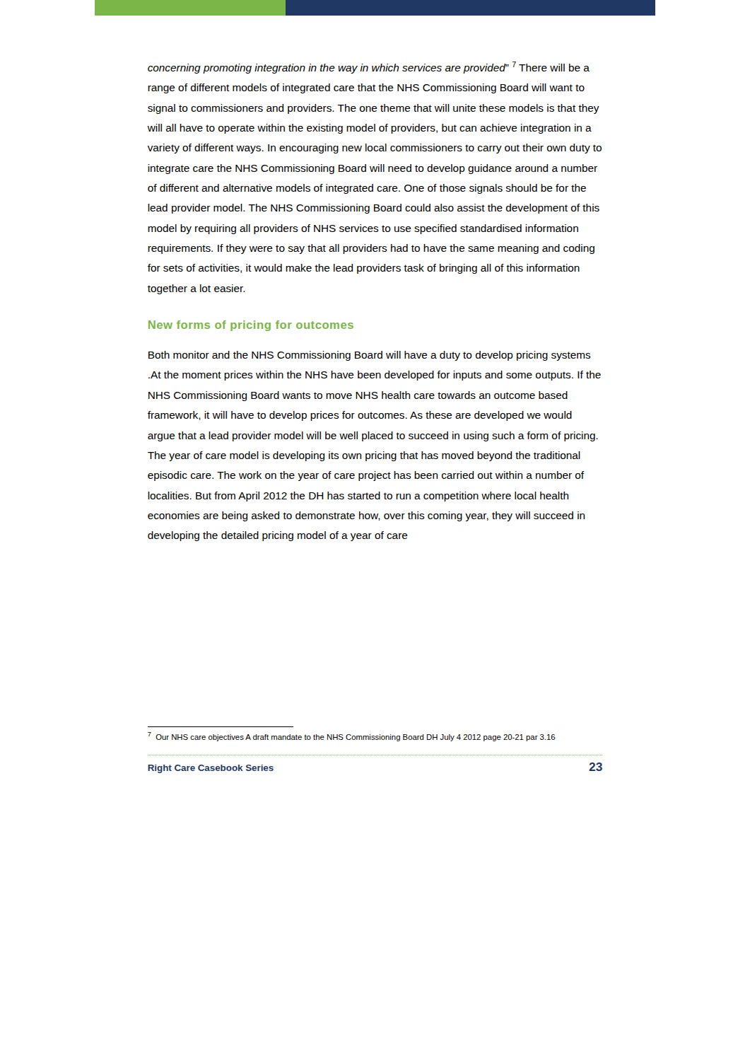concerning promoting integration in the way in which services are provided” 7 There will be a range of different models of integrated care that the NHS Commissioning Board will want to signal to commissioners and providers. The one theme that will unite these models is that they will all have to operate within the existing model of providers, but can achieve integration in a variety of different ways. In encouraging new local commissioners to carry out their own duty to integrate care the NHS Commissioning Board will need to develop guidance around a number of different and alternative models of integrated care. One of those signals should be for the lead provider model. The NHS Commissioning Board could also assist the development of this model by requiring all providers of NHS services to use specified standardised information requirements. If they were to say that all providers had to have the same meaning and coding for sets of activities, it would make the lead providers task of bringing all of this information together a lot easier.
New forms of pricing for outcomes
Both monitor and the NHS Commissioning Board will have a duty to develop pricing systems .At the moment prices within the NHS have been developed for inputs and some outputs. If the NHS Commissioning Board wants to move NHS health care towards an outcome based framework, it will have to develop prices for outcomes. As these are developed we would argue that a lead provider model will be well placed to succeed in using such a form of pricing. The year of care model is developing its own pricing that has moved beyond the traditional episodic care. The work on the year of care project has been carried out within a number of localities. But from April 2012 the DH has started to run a competition where local health economies are being asked to demonstrate how, over this coming year, they will succeed in developing the detailed pricing model of a year of care
7 Our NHS care objectives A draft mandate to the NHS Commissioning Board DH July 4 2012 page 20-21 par 3.16
Right Care Casebook Series 23